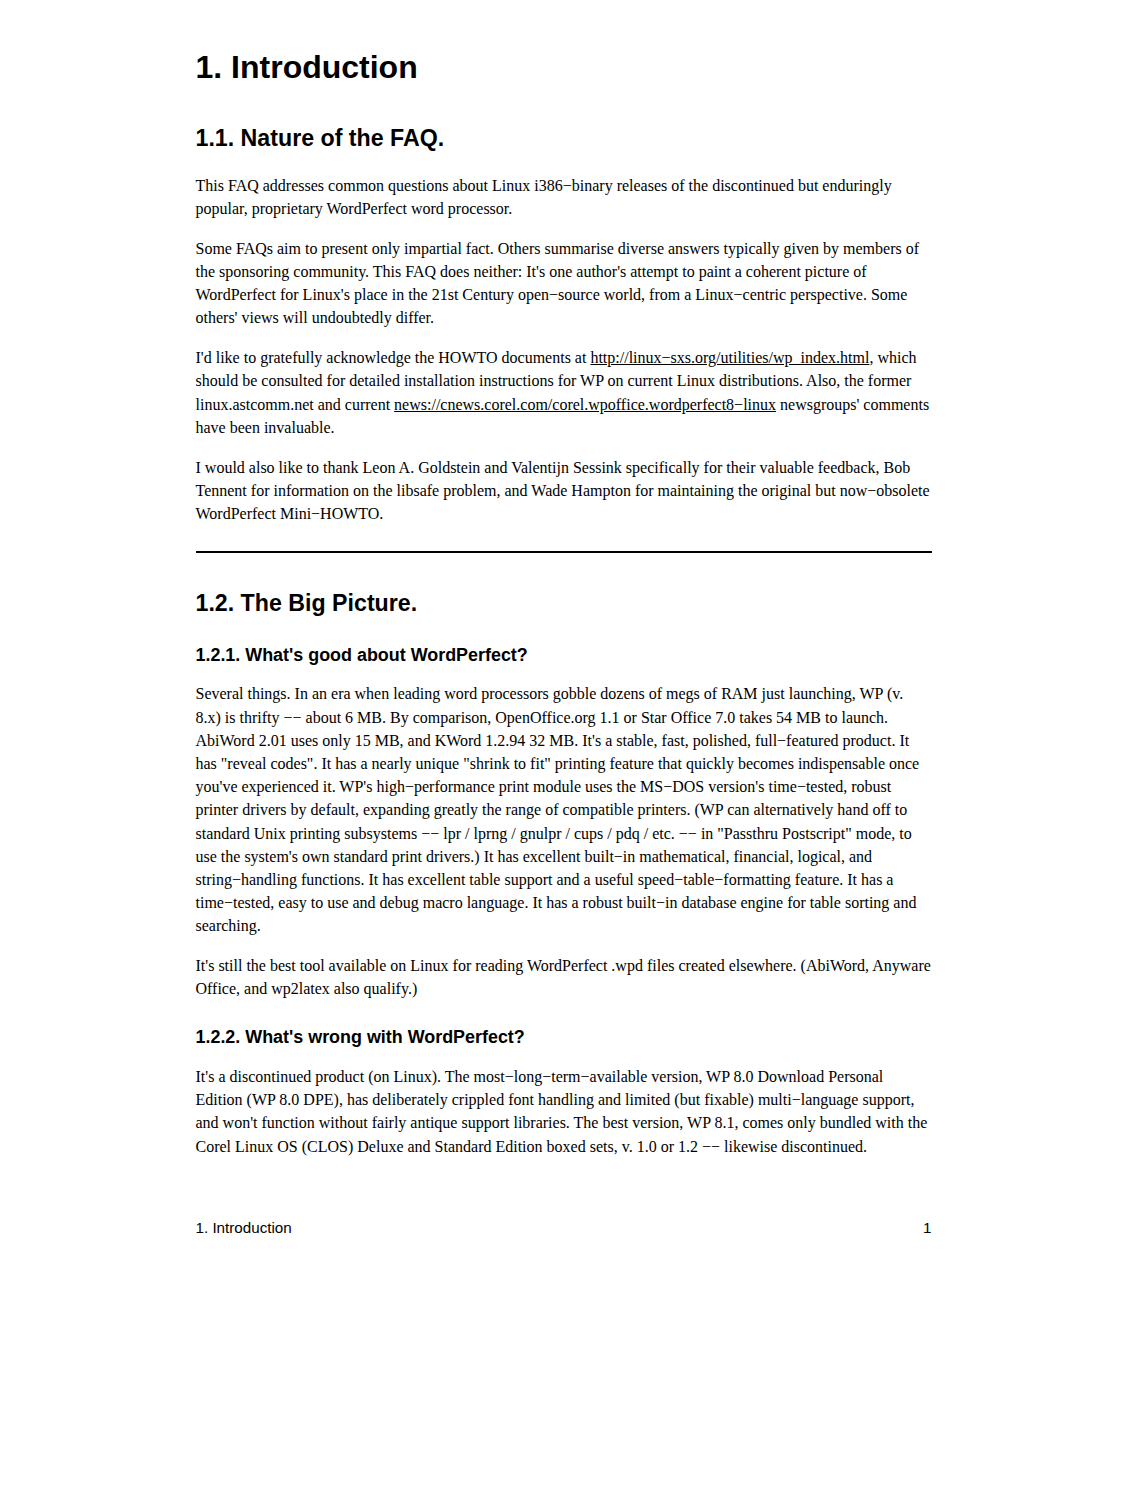1. Introduction
1.1. Nature of the FAQ.
This FAQ addresses common questions about Linux i386−binary releases of the discontinued but enduringly popular, proprietary WordPerfect word processor.
Some FAQs aim to present only impartial fact. Others summarise diverse answers typically given by members of the sponsoring community. This FAQ does neither: It's one author's attempt to paint a coherent picture of WordPerfect for Linux's place in the 21st Century open−source world, from a Linux−centric perspective. Some others' views will undoubtedly differ.
I'd like to gratefully acknowledge the HOWTO documents at http://linux−sxs.org/utilities/wp_index.html, which should be consulted for detailed installation instructions for WP on current Linux distributions. Also, the former linux.astcomm.net and current news://cnews.corel.com/corel.wpoffice.wordperfect8−linux newsgroups' comments have been invaluable.
I would also like to thank Leon A. Goldstein and Valentijn Sessink specifically for their valuable feedback, Bob Tennent for information on the libsafe problem, and Wade Hampton for maintaining the original but now−obsolete WordPerfect Mini−HOWTO.
1.2. The Big Picture.
1.2.1. What's good about WordPerfect?
Several things. In an era when leading word processors gobble dozens of megs of RAM just launching, WP (v. 8.x) is thrifty −− about 6 MB. By comparison, OpenOffice.org 1.1 or Star Office 7.0 takes 54 MB to launch. AbiWord 2.01 uses only 15 MB, and KWord 1.2.94 32 MB. It's a stable, fast, polished, full−featured product. It has "reveal codes". It has a nearly unique "shrink to fit" printing feature that quickly becomes indispensable once you've experienced it. WP's high−performance print module uses the MS−DOS version's time−tested, robust printer drivers by default, expanding greatly the range of compatible printers. (WP can alternatively hand off to standard Unix printing subsystems −− lpr / lprng / gnulpr / cups / pdq / etc. −− in "Passthru Postscript" mode, to use the system's own standard print drivers.) It has excellent built−in mathematical, financial, logical, and string−handling functions. It has excellent table support and a useful speed−table−formatting feature. It has a time−tested, easy to use and debug macro language. It has a robust built−in database engine for table sorting and searching.
It's still the best tool available on Linux for reading WordPerfect .wpd files created elsewhere. (AbiWord, Anyware Office, and wp2latex also qualify.)
1.2.2. What's wrong with WordPerfect?
It's a discontinued product (on Linux). The most−long−term−available version, WP 8.0 Download Personal Edition (WP 8.0 DPE), has deliberately crippled font handling and limited (but fixable) multi−language support, and won't function without fairly antique support libraries. The best version, WP 8.1, comes only bundled with the Corel Linux OS (CLOS) Deluxe and Standard Edition boxed sets, v. 1.0 or 1.2 −− likewise discontinued.
1. Introduction 1